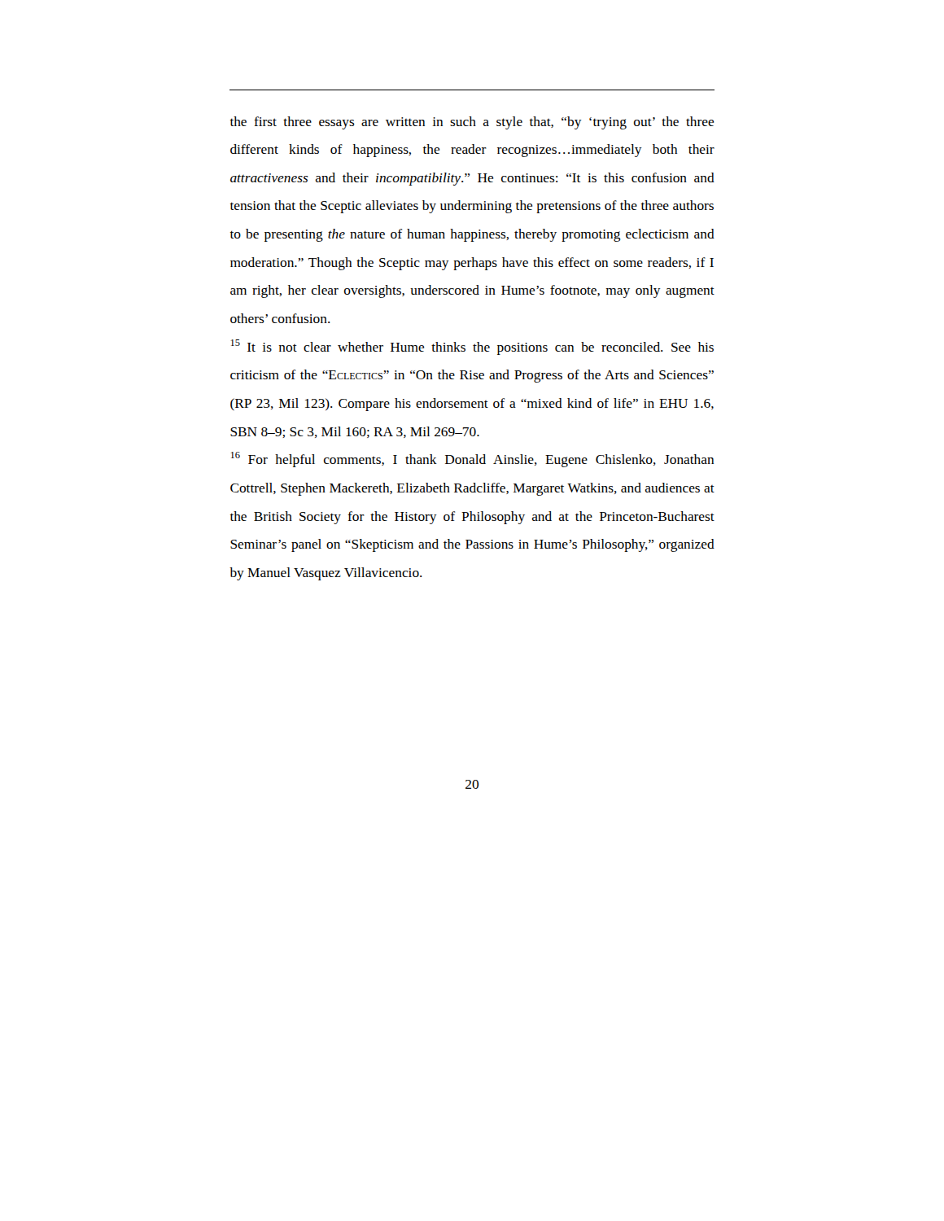the first three essays are written in such a style that, “by ‘trying out’ the three different kinds of happiness, the reader recognizes…immediately both their attractiveness and their incompatibility.” He continues: “It is this confusion and tension that the Sceptic alleviates by undermining the pretensions of the three authors to be presenting the nature of human happiness, thereby promoting eclecticism and moderation.” Though the Sceptic may perhaps have this effect on some readers, if I am right, her clear oversights, underscored in Hume’s footnote, may only augment others’ confusion.
15 It is not clear whether Hume thinks the positions can be reconciled. See his criticism of the “Eclectics” in “On the Rise and Progress of the Arts and Sciences” (RP 23, Mil 123). Compare his endorsement of a “mixed kind of life” in EHU 1.6, SBN 8–9; Sc 3, Mil 160; RA 3, Mil 269–70.
16 For helpful comments, I thank Donald Ainslie, Eugene Chislenko, Jonathan Cottrell, Stephen Mackereth, Elizabeth Radcliffe, Margaret Watkins, and audiences at the British Society for the History of Philosophy and at the Princeton-Bucharest Seminar’s panel on “Skepticism and the Passions in Hume’s Philosophy,” organized by Manuel Vasquez Villavicencio.
20